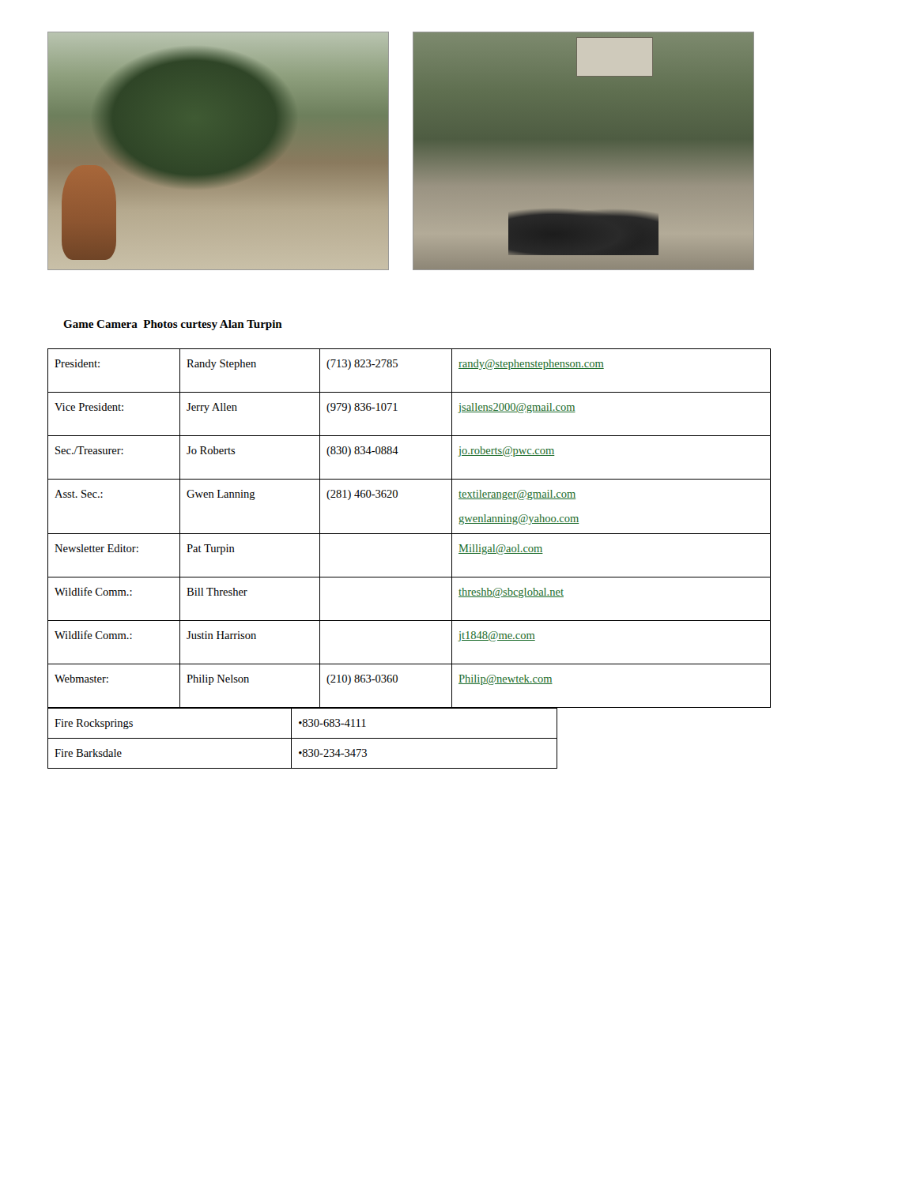Game Camera Photos curtesy Alan Turpin
| President: | Randy Stephen | (713) 823-2785 | randy@stephenstephenson.com |
| Vice President: | Jerry Allen | (979) 836-1071 | jsallens2000@gmail.com |
| Sec./Treasurer: | Jo Roberts | (830) 834-0884 | jo.roberts@pwc.com |
| Asst. Sec.: | Gwen Lanning | (281) 460-3620 | textileranger@gmail.com gwenlanning@yahoo.com |
| Newsletter Editor: | Pat Turpin | | Milligal@aol.com |
| Wildlife Comm.: | Bill Thresher | | threshb@sbcglobal.net |
| Wildlife Comm.: | Justin Harrison | | jt1848@me.com |
| Webmaster: | Philip Nelson | (210) 863-0360 | Philip@newtek.com |
| Fire Rocksprings | •830-683-4111 |
| Fire Barksdale | •830-234-3473 |